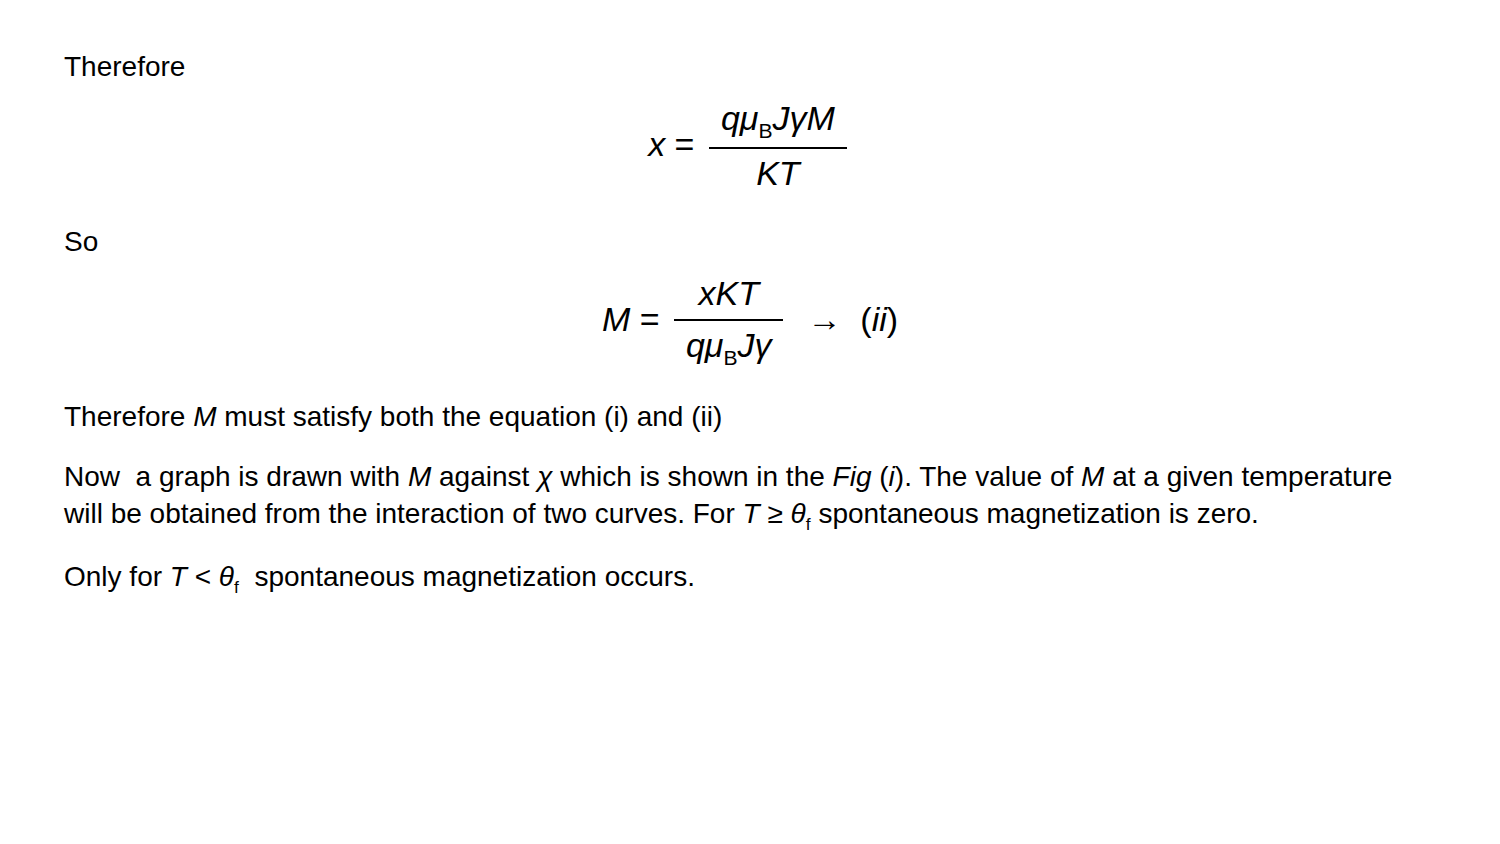Therefore
x = qμ BJγM KT
So
M = xKT qμ BJγ → (ii)
Therefore M must satisfy both the equation (i) and (ii)
Now a graph is drawn with M against χ which is shown in the Fig (i). The value of M at a given temperature will be obtained from the interaction of two curves. For T ≥ θf spontaneous magnetization is zero.
Only for T < θf spontaneous magnetization occurs.